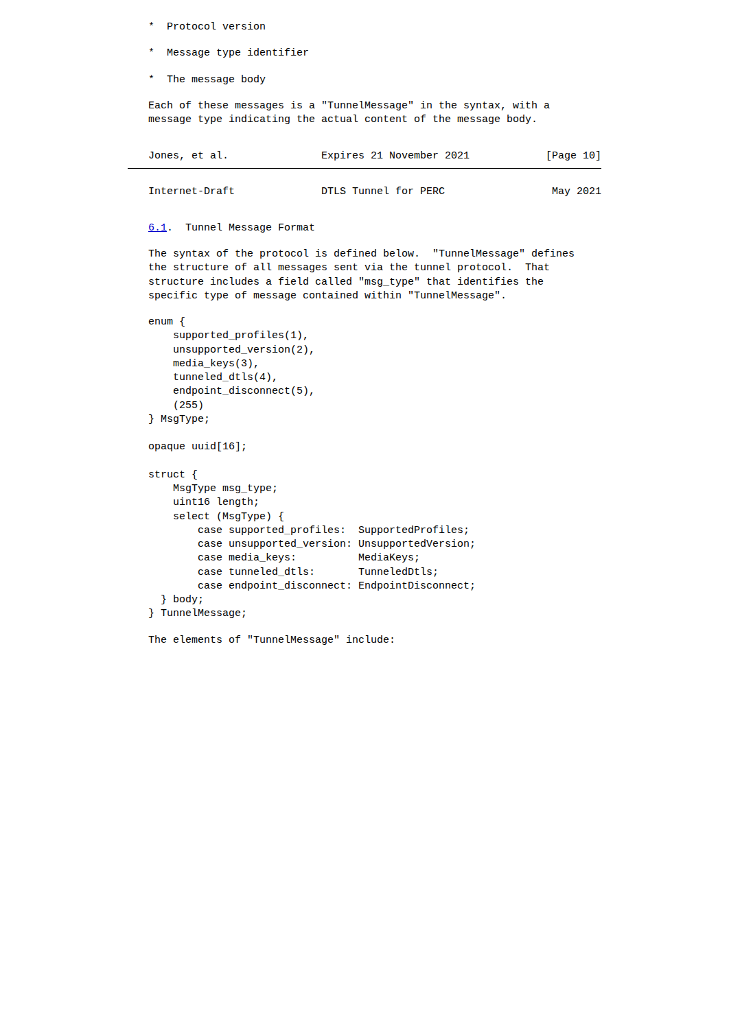* Protocol version
* Message type identifier
* The message body
Each of these messages is a "TunnelMessage" in the syntax, with a
message type indicating the actual content of the message body.
Jones, et al. Expires 21 November 2021 [Page 10]
Internet-Draft DTLS Tunnel for PERC May 2021
6.1. Tunnel Message Format
The syntax of the protocol is defined below. "TunnelMessage" defines
the structure of all messages sent via the tunnel protocol. That
structure includes a field called "msg_type" that identifies the
specific type of message contained within "TunnelMessage".
enum {
    supported_profiles(1),
    unsupported_version(2),
    media_keys(3),
    tunneled_dtls(4),
    endpoint_disconnect(5),
    (255)
} MsgType;

opaque uuid[16];

struct {
    MsgType msg_type;
    uint16 length;
    select (MsgType) {
        case supported_profiles:  SupportedProfiles;
        case unsupported_version: UnsupportedVersion;
        case media_keys:          MediaKeys;
        case tunneled_dtls:       TunneledDtls;
        case endpoint_disconnect: EndpointDisconnect;
  } body;
} TunnelMessage;
The elements of "TunnelMessage" include: